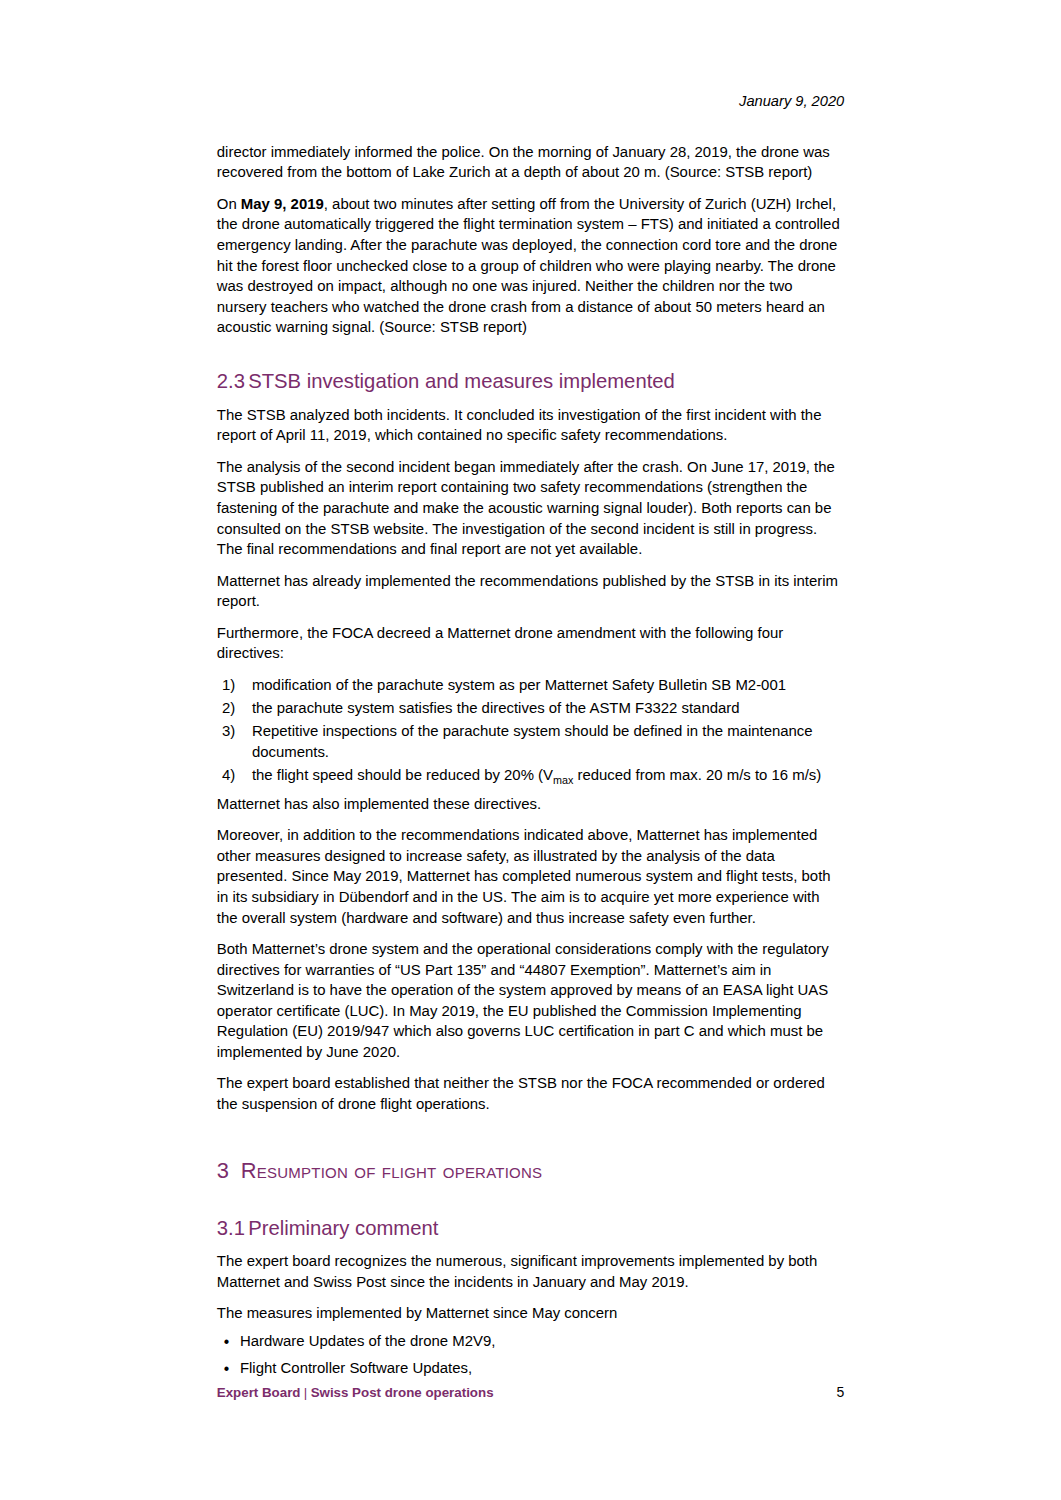January 9, 2020
director immediately informed the police. On the morning of January 28, 2019, the drone was recovered from the bottom of Lake Zurich at a depth of about 20 m. (Source: STSB report)
On May 9, 2019, about two minutes after setting off from the University of Zurich (UZH) Irchel, the drone automatically triggered the flight termination system – FTS) and initiated a controlled emergency landing. After the parachute was deployed, the connection cord tore and the drone hit the forest floor unchecked close to a group of children who were playing nearby. The drone was destroyed on impact, although no one was injured. Neither the children nor the two nursery teachers who watched the drone crash from a distance of about 50 meters heard an acoustic warning signal. (Source: STSB report)
2.3 STSB investigation and measures implemented
The STSB analyzed both incidents. It concluded its investigation of the first incident with the report of April 11, 2019, which contained no specific safety recommendations.
The analysis of the second incident began immediately after the crash. On June 17, 2019, the STSB published an interim report containing two safety recommendations (strengthen the fastening of the parachute and make the acoustic warning signal louder). Both reports can be consulted on the STSB website. The investigation of the second incident is still in progress. The final recommendations and final report are not yet available.
Matternet has already implemented the recommendations published by the STSB in its interim report.
Furthermore, the FOCA decreed a Matternet drone amendment with the following four directives:
1) modification of the parachute system as per Matternet Safety Bulletin SB M2-001
2) the parachute system satisfies the directives of the ASTM F3322 standard
3) Repetitive inspections of the parachute system should be defined in the maintenance documents.
4) the flight speed should be reduced by 20% (Vmax reduced from max. 20 m/s to 16 m/s)
Matternet has also implemented these directives.
Moreover, in addition to the recommendations indicated above, Matternet has implemented other measures designed to increase safety, as illustrated by the analysis of the data presented. Since May 2019, Matternet has completed numerous system and flight tests, both in its subsidiary in Dübendorf and in the US. The aim is to acquire yet more experience with the overall system (hardware and software) and thus increase safety even further.
Both Matternet’s drone system and the operational considerations comply with the regulatory directives for warranties of “US Part 135” and “44807 Exemption”. Matternet’s aim in Switzerland is to have the operation of the system approved by means of an EASA light UAS operator certificate (LUC). In May 2019, the EU published the Commission Implementing Regulation (EU) 2019/947 which also governs LUC certification in part C and which must be implemented by June 2020.
The expert board established that neither the STSB nor the FOCA recommended or ordered the suspension of drone flight operations.
3 Resumption of flight operations
3.1 Preliminary comment
The expert board recognizes the numerous, significant improvements implemented by both Matternet and Swiss Post since the incidents in January and May 2019.
The measures implemented by Matternet since May concern
Hardware Updates of the drone M2V9,
Flight Controller Software Updates,
Expert Board|Swiss Post drone operations
5